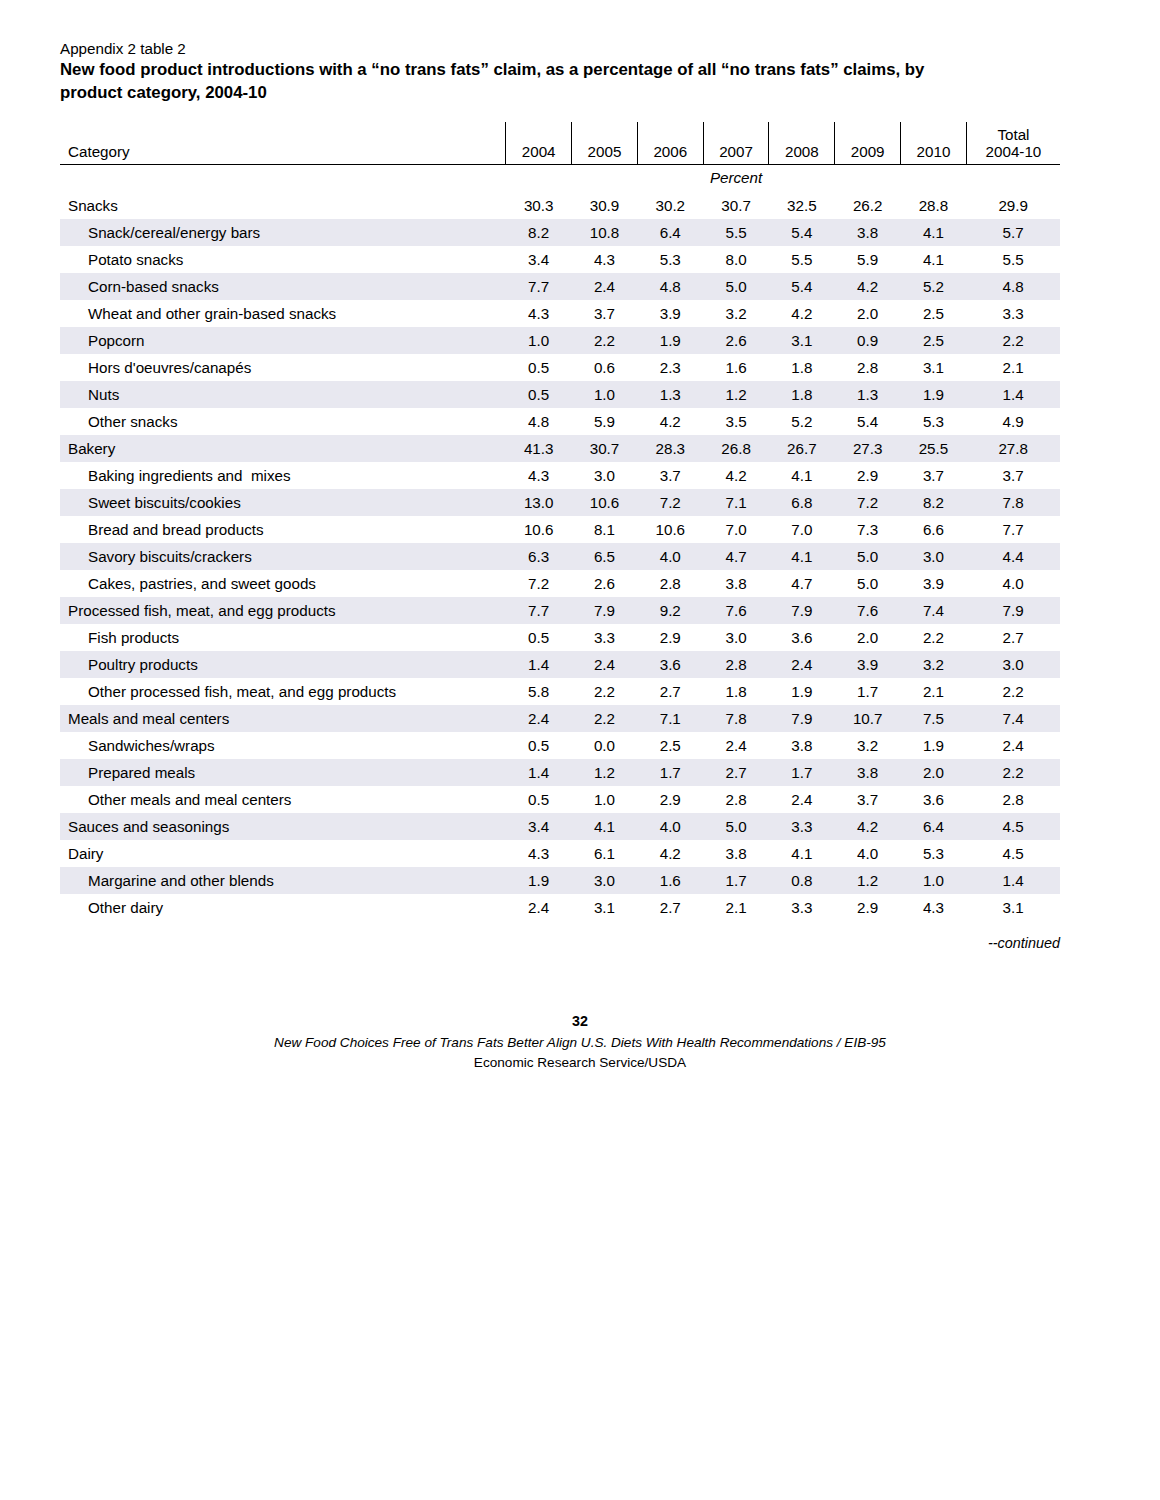Appendix 2 table 2
New food product introductions with a “no trans fats” claim, as a percentage of all “no trans fats” claims, by product category, 2004-10
| Category | 2004 | 2005 | 2006 | 2007 | 2008 | 2009 | 2010 | Total 2004-10 |
| --- | --- | --- | --- | --- | --- | --- | --- | --- |
| | Percent |
| Snacks | 30.3 | 30.9 | 30.2 | 30.7 | 32.5 | 26.2 | 28.8 | 29.9 |
| Snack/cereal/energy bars | 8.2 | 10.8 | 6.4 | 5.5 | 5.4 | 3.8 | 4.1 | 5.7 |
| Potato snacks | 3.4 | 4.3 | 5.3 | 8.0 | 5.5 | 5.9 | 4.1 | 5.5 |
| Corn-based snacks | 7.7 | 2.4 | 4.8 | 5.0 | 5.4 | 4.2 | 5.2 | 4.8 |
| Wheat and other grain-based snacks | 4.3 | 3.7 | 3.9 | 3.2 | 4.2 | 2.0 | 2.5 | 3.3 |
| Popcorn | 1.0 | 2.2 | 1.9 | 2.6 | 3.1 | 0.9 | 2.5 | 2.2 |
| Hors d'oeuvres/canapés | 0.5 | 0.6 | 2.3 | 1.6 | 1.8 | 2.8 | 3.1 | 2.1 |
| Nuts | 0.5 | 1.0 | 1.3 | 1.2 | 1.8 | 1.3 | 1.9 | 1.4 |
| Other snacks | 4.8 | 5.9 | 4.2 | 3.5 | 5.2 | 5.4 | 5.3 | 4.9 |
| Bakery | 41.3 | 30.7 | 28.3 | 26.8 | 26.7 | 27.3 | 25.5 | 27.8 |
| Baking ingredients and mixes | 4.3 | 3.0 | 3.7 | 4.2 | 4.1 | 2.9 | 3.7 | 3.7 |
| Sweet biscuits/cookies | 13.0 | 10.6 | 7.2 | 7.1 | 6.8 | 7.2 | 8.2 | 7.8 |
| Bread and bread products | 10.6 | 8.1 | 10.6 | 7.0 | 7.0 | 7.3 | 6.6 | 7.7 |
| Savory biscuits/crackers | 6.3 | 6.5 | 4.0 | 4.7 | 4.1 | 5.0 | 3.0 | 4.4 |
| Cakes, pastries, and sweet goods | 7.2 | 2.6 | 2.8 | 3.8 | 4.7 | 5.0 | 3.9 | 4.0 |
| Processed fish, meat, and egg products | 7.7 | 7.9 | 9.2 | 7.6 | 7.9 | 7.6 | 7.4 | 7.9 |
| Fish products | 0.5 | 3.3 | 2.9 | 3.0 | 3.6 | 2.0 | 2.2 | 2.7 |
| Poultry products | 1.4 | 2.4 | 3.6 | 2.8 | 2.4 | 3.9 | 3.2 | 3.0 |
| Other processed fish, meat, and egg products | 5.8 | 2.2 | 2.7 | 1.8 | 1.9 | 1.7 | 2.1 | 2.2 |
| Meals and meal centers | 2.4 | 2.2 | 7.1 | 7.8 | 7.9 | 10.7 | 7.5 | 7.4 |
| Sandwiches/wraps | 0.5 | 0.0 | 2.5 | 2.4 | 3.8 | 3.2 | 1.9 | 2.4 |
| Prepared meals | 1.4 | 1.2 | 1.7 | 2.7 | 1.7 | 3.8 | 2.0 | 2.2 |
| Other meals and meal centers | 0.5 | 1.0 | 2.9 | 2.8 | 2.4 | 3.7 | 3.6 | 2.8 |
| Sauces and seasonings | 3.4 | 4.1 | 4.0 | 5.0 | 3.3 | 4.2 | 6.4 | 4.5 |
| Dairy | 4.3 | 6.1 | 4.2 | 3.8 | 4.1 | 4.0 | 5.3 | 4.5 |
| Margarine and other blends | 1.9 | 3.0 | 1.6 | 1.7 | 0.8 | 1.2 | 1.0 | 1.4 |
| Other dairy | 2.4 | 3.1 | 2.7 | 2.1 | 3.3 | 2.9 | 4.3 | 3.1 |
--continued
32
New Food Choices Free of Trans Fats Better Align U.S. Diets With Health Recommendations / EIB-95
Economic Research Service/USDA